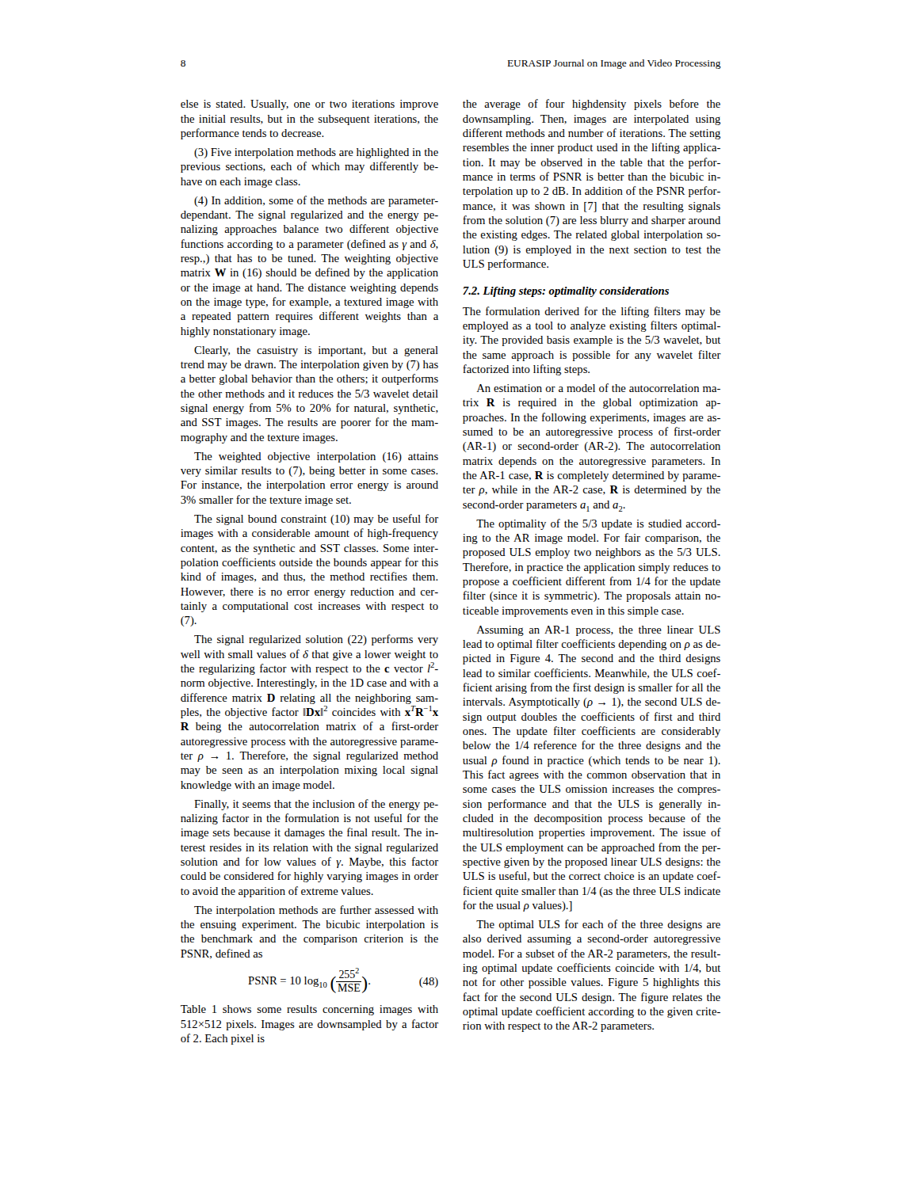8 EURASIP Journal on Image and Video Processing
else is stated. Usually, one or two iterations improve the initial results, but in the subsequent iterations, the performance tends to decrease.
(3) Five interpolation methods are highlighted in the previous sections, each of which may differently behave on each image class.
(4) In addition, some of the methods are parameter-dependant. The signal regularized and the energy penalizing approaches balance two different objective functions according to a parameter (defined as γ and δ, resp.,) that has to be tuned. The weighting objective matrix W in (16) should be defined by the application or the image at hand. The distance weighting depends on the image type, for example, a textured image with a repeated pattern requires different weights than a highly nonstationary image.
Clearly, the casuistry is important, but a general trend may be drawn. The interpolation given by (7) has a better global behavior than the others; it outperforms the other methods and it reduces the 5/3 wavelet detail signal energy from 5% to 20% for natural, synthetic, and SST images. The results are poorer for the mammography and the texture images.
The weighted objective interpolation (16) attains very similar results to (7), being better in some cases. For instance, the interpolation error energy is around 3% smaller for the texture image set.
The signal bound constraint (10) may be useful for images with a considerable amount of high-frequency content, as the synthetic and SST classes. Some interpolation coefficients outside the bounds appear for this kind of images, and thus, the method rectifies them. However, there is no error energy reduction and certainly a computational cost increases with respect to (7).
The signal regularized solution (22) performs very well with small values of δ that give a lower weight to the regularizing factor with respect to the c vector l2-norm objective. Interestingly, in the 1D case and with a difference matrix D relating all the neighboring samples, the objective factor ‖Dx‖2 coincides with xTR−1x R being the autocorrelation matrix of a first-order autoregressive process with the autoregressive parameter ρ → 1. Therefore, the signal regularized method may be seen as an interpolation mixing local signal knowledge with an image model.
Finally, it seems that the inclusion of the energy penalizing factor in the formulation is not useful for the image sets because it damages the final result. The interest resides in its relation with the signal regularized solution and for low values of γ. Maybe, this factor could be considered for highly varying images in order to avoid the apparition of extreme values.
The interpolation methods are further assessed with the ensuing experiment. The bicubic interpolation is the benchmark and the comparison criterion is the PSNR, defined as
PSNR = 10 log10 (2552 MSE). (48)
Table 1 shows some results concerning images with 512×512 pixels. Images are downsampled by a factor of 2. Each pixel is
the average of four highdensity pixels before the downsampling. Then, images are interpolated using different methods and number of iterations. The setting resembles the inner product used in the lifting application. It may be observed in the table that the performance in terms of PSNR is better than the bicubic interpolation up to 2 dB. In addition of the PSNR performance, it was shown in [7] that the resulting signals from the solution (7) are less blurry and sharper around the existing edges. The related global interpolation solution (9) is employed in the next section to test the ULS performance.
7.2. Lifting steps: optimality considerations
The formulation derived for the lifting filters may be employed as a tool to analyze existing filters optimality. The provided basis example is the 5/3 wavelet, but the same approach is possible for any wavelet filter factorized into lifting steps.
An estimation or a model of the autocorrelation matrix R is required in the global optimization approaches. In the following experiments, images are assumed to be an autoregressive process of first-order (AR-1) or second-order (AR-2). The autocorrelation matrix depends on the autoregressive parameters. In the AR-1 case, R is completely determined by parameter ρ, while in the AR-2 case, R is determined by the second-order parameters a1 and a2.
The optimality of the 5/3 update is studied according to the AR image model. For fair comparison, the proposed ULS employ two neighbors as the 5/3 ULS. Therefore, in practice the application simply reduces to propose a coefficient different from 1/4 for the update filter (since it is symmetric). The proposals attain noticeable improvements even in this simple case.
Assuming an AR-1 process, the three linear ULS lead to optimal filter coefficients depending on ρ as depicted in Figure 4. The second and the third designs lead to similar coefficients. Meanwhile, the ULS coefficient arising from the first design is smaller for all the intervals. Asymptotically (ρ → 1), the second ULS design output doubles the coefficients of first and third ones. The update filter coefficients are considerably below the 1/4 reference for the three designs and the usual ρ found in practice (which tends to be near 1). This fact agrees with the common observation that in some cases the ULS omission increases the compression performance and that the ULS is generally included in the decomposition process because of the multiresolution properties improvement. The issue of the ULS employment can be approached from the perspective given by the proposed linear ULS designs: the ULS is useful, but the correct choice is an update coefficient quite smaller than 1/4 (as the three ULS indicate for the usual ρ values).]
The optimal ULS for each of the three designs are also derived assuming a second-order autoregressive model. For a subset of the AR-2 parameters, the resulting optimal update coefficients coincide with 1/4, but not for other possible values. Figure 5 highlights this fact for the second ULS design. The figure relates the optimal update coefficient according to the given criterion with respect to the AR-2 parameters.